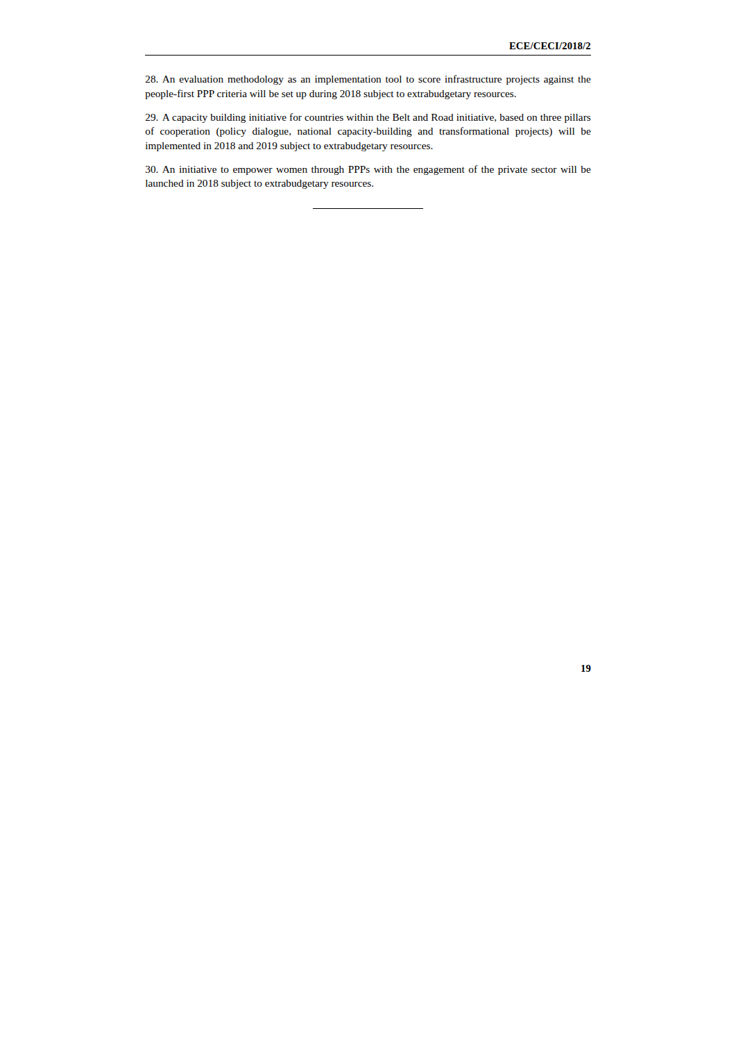ECE/CECI/2018/2
28. An evaluation methodology as an implementation tool to score infrastructure projects against the people-first PPP criteria will be set up during 2018 subject to extrabudgetary resources.
29. A capacity building initiative for countries within the Belt and Road initiative, based on three pillars of cooperation (policy dialogue, national capacity-building and transformational projects) will be implemented in 2018 and 2019 subject to extrabudgetary resources.
30. An initiative to empower women through PPPs with the engagement of the private sector will be launched in 2018 subject to extrabudgetary resources.
19